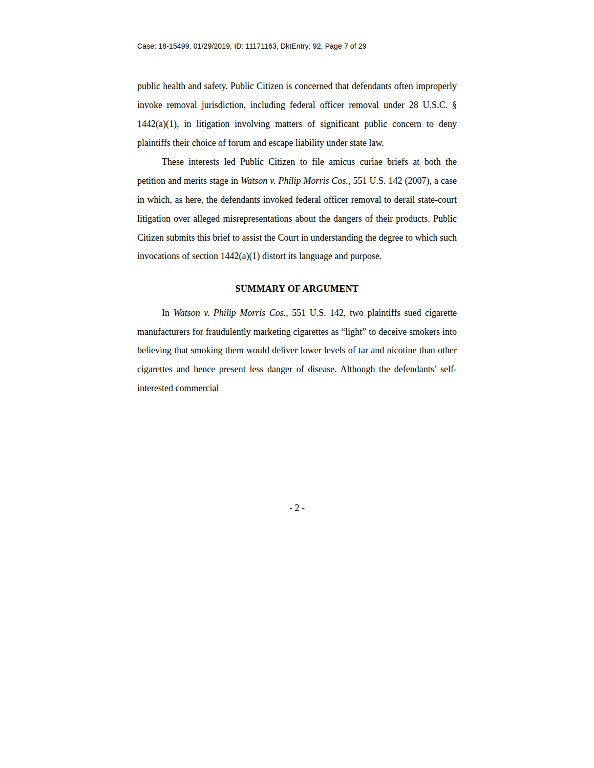Case: 18-15499, 01/29/2019, ID: 11171163, DktEntry: 92, Page 7 of 29
public health and safety. Public Citizen is concerned that defendants often improperly invoke removal jurisdiction, including federal officer removal under 28 U.S.C. § 1442(a)(1), in litigation involving matters of significant public concern to deny plaintiffs their choice of forum and escape liability under state law.
These interests led Public Citizen to file amicus curiae briefs at both the petition and merits stage in Watson v. Philip Morris Cos., 551 U.S. 142 (2007), a case in which, as here, the defendants invoked federal officer removal to derail state-court litigation over alleged misrepresentations about the dangers of their products. Public Citizen submits this brief to assist the Court in understanding the degree to which such invocations of section 1442(a)(1) distort its language and purpose.
SUMMARY OF ARGUMENT
In Watson v. Philip Morris Cos., 551 U.S. 142, two plaintiffs sued cigarette manufacturers for fraudulently marketing cigarettes as “light” to deceive smokers into believing that smoking them would deliver lower levels of tar and nicotine than other cigarettes and hence present less danger of disease. Although the defendants’ self-interested commercial
- 2 -